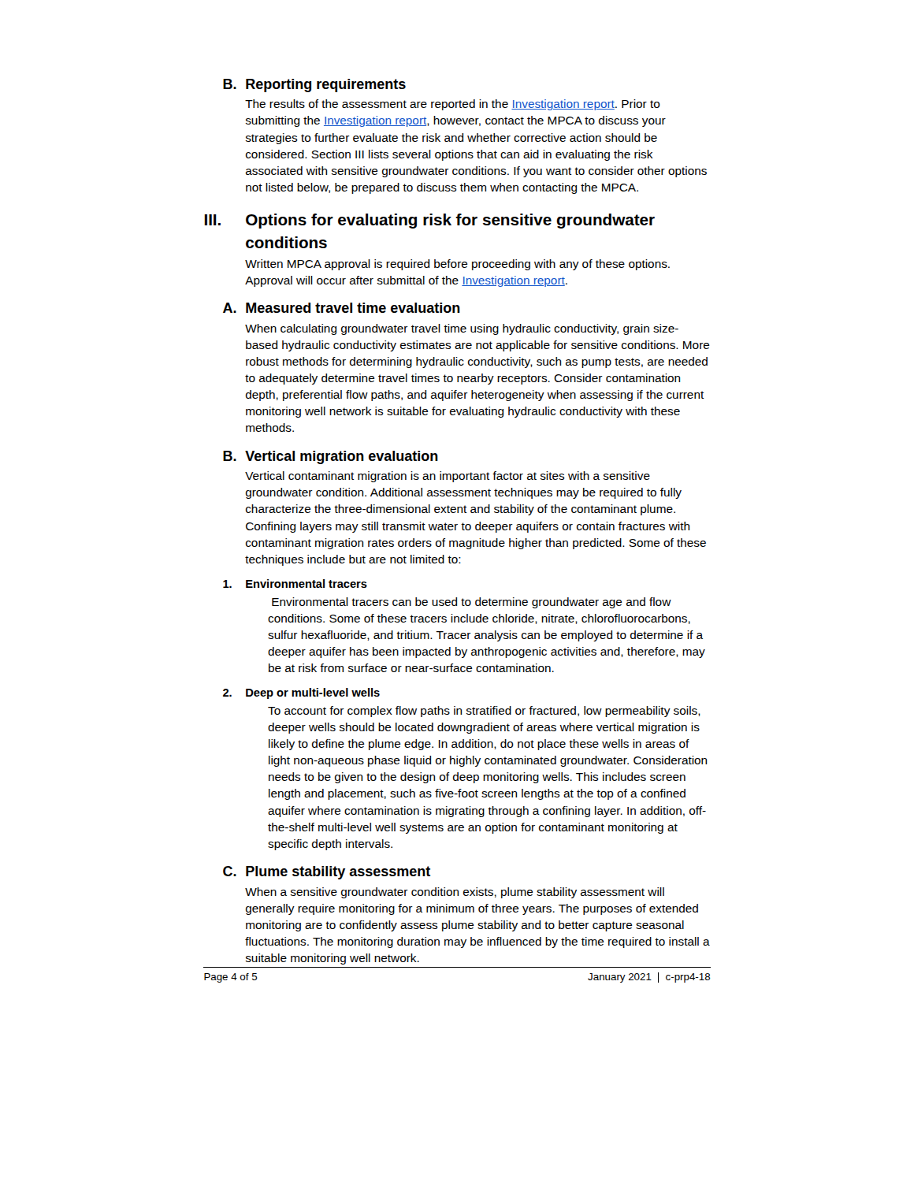B. Reporting requirements
The results of the assessment are reported in the Investigation report. Prior to submitting the Investigation report, however, contact the MPCA to discuss your strategies to further evaluate the risk and whether corrective action should be considered. Section III lists several options that can aid in evaluating the risk associated with sensitive groundwater conditions. If you want to consider other options not listed below, be prepared to discuss them when contacting the MPCA.
III. Options for evaluating risk for sensitive groundwater conditions
Written MPCA approval is required before proceeding with any of these options. Approval will occur after submittal of the Investigation report.
A. Measured travel time evaluation
When calculating groundwater travel time using hydraulic conductivity, grain size-based hydraulic conductivity estimates are not applicable for sensitive conditions. More robust methods for determining hydraulic conductivity, such as pump tests, are needed to adequately determine travel times to nearby receptors. Consider contamination depth, preferential flow paths, and aquifer heterogeneity when assessing if the current monitoring well network is suitable for evaluating hydraulic conductivity with these methods.
B. Vertical migration evaluation
Vertical contaminant migration is an important factor at sites with a sensitive groundwater condition. Additional assessment techniques may be required to fully characterize the three-dimensional extent and stability of the contaminant plume. Confining layers may still transmit water to deeper aquifers or contain fractures with contaminant migration rates orders of magnitude higher than predicted. Some of these techniques include but are not limited to:
1. Environmental tracers
Environmental tracers can be used to determine groundwater age and flow conditions. Some of these tracers include chloride, nitrate, chlorofluorocarbons, sulfur hexafluoride, and tritium. Tracer analysis can be employed to determine if a deeper aquifer has been impacted by anthropogenic activities and, therefore, may be at risk from surface or near-surface contamination.
2. Deep or multi-level wells
To account for complex flow paths in stratified or fractured, low permeability soils, deeper wells should be located downgradient of areas where vertical migration is likely to define the plume edge. In addition, do not place these wells in areas of light non-aqueous phase liquid or highly contaminated groundwater. Consideration needs to be given to the design of deep monitoring wells. This includes screen length and placement, such as five-foot screen lengths at the top of a confined aquifer where contamination is migrating through a confining layer. In addition, off-the-shelf multi-level well systems are an option for contaminant monitoring at specific depth intervals.
C. Plume stability assessment
When a sensitive groundwater condition exists, plume stability assessment will generally require monitoring for a minimum of three years. The purposes of extended monitoring are to confidently assess plume stability and to better capture seasonal fluctuations. The monitoring duration may be influenced by the time required to install a suitable monitoring well network.
Page 4 of 5 January 2021 c-prp4-18